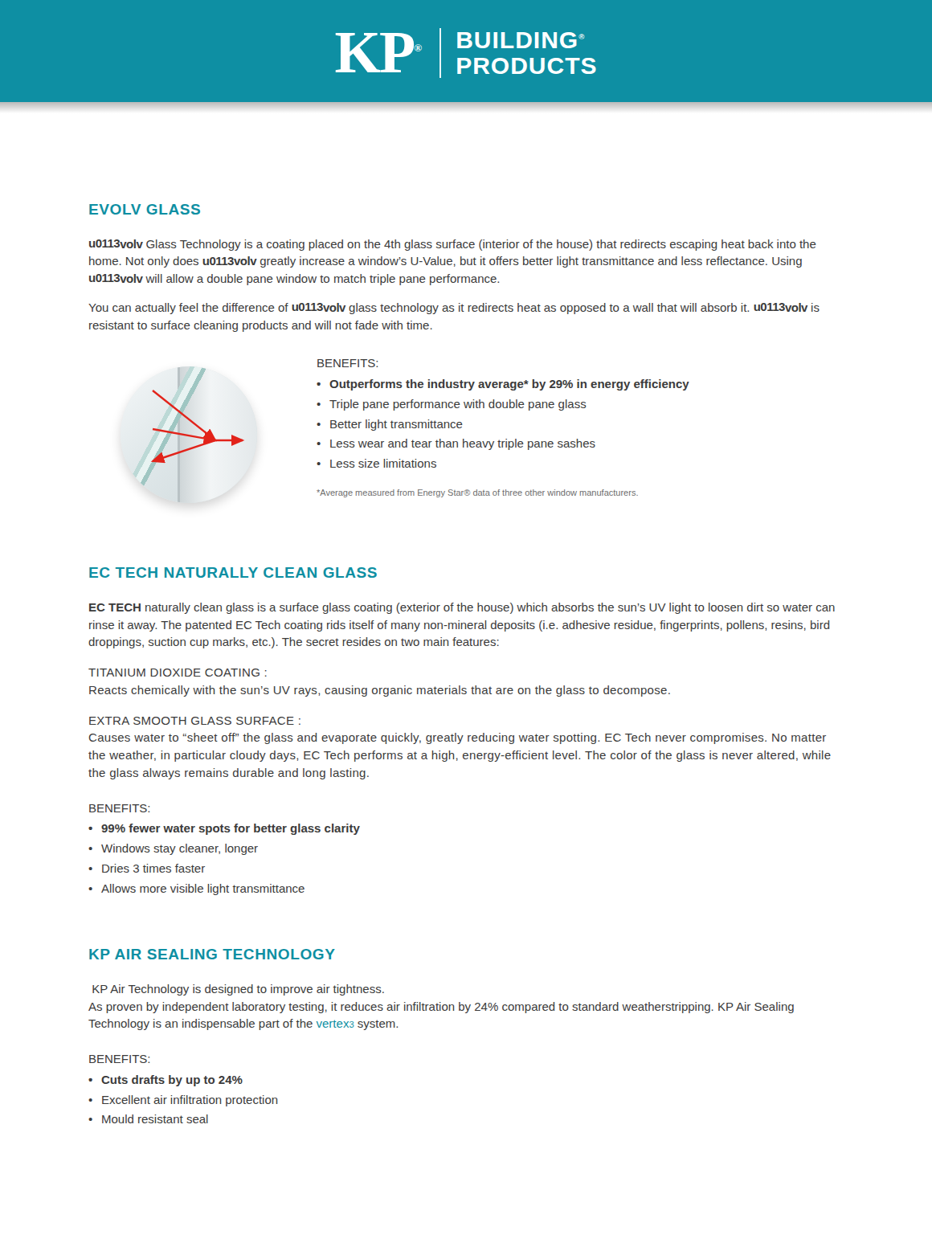KP®
BUILDING®
PRODUCTS
Evolv Glass
volv Glass Technology is a coating placed on the 4th glass surface (interior of the house) that redirects escaping heat back into the home. Not only does volv greatly increase a window’s U-Value, but it offers better light transmittance and less reflectance. Using volv will allow a double pane window to match triple pane performance.
You can actually feel the difference of volv glass technology as it redirects heat as opposed to a wall that will absorb it. volv is resistant to surface cleaning products and will not fade with time.
BENEFITS:
Outperforms the industry average* by 29% in energy efficiency
Triple pane performance with double pane glass
Better light transmittance
Less wear and tear than heavy triple pane sashes
Less size limitations
*Average measured from Energy Star® data of three other window manufacturers.
EC Tech Naturally Clean Glass
EC TECH naturally clean glass is a surface glass coating (exterior of the house) which absorbs the sun’s UV light to loosen dirt so water can rinse it away. The patented EC Tech coating rids itself of many non-mineral deposits (i.e. adhesive residue, fingerprints, pollens, resins, bird droppings, suction cup marks, etc.). The secret resides on two main features:
TITANIUM DIOXIDE COATING :
Reacts chemically with the sun’s UV rays, causing organic materials that are on the glass to decompose.
EXTRA SMOOTH GLASS SURFACE :
Causes water to “sheet off” the glass and evaporate quickly, greatly reducing water spotting. EC Tech never compromises. No matter the weather, in particular cloudy days, EC Tech performs at a high, energy-efficient level. The color of the glass is never altered, while the glass always remains durable and long lasting.
BENEFITS:
99% fewer water spots for better glass clarity
Windows stay cleaner, longer
Dries 3 times faster
Allows more visible light transmittance
KP Air Sealing Technology
KP Air Technology is designed to improve air tightness.
As proven by independent laboratory testing, it reduces air infiltration by 24% compared to standard weatherstripping. KP Air Sealing Technology is an indispensable part of the vertex3 system.
BENEFITS:
Cuts drafts by up to 24%
Excellent air infiltration protection
Mould resistant seal